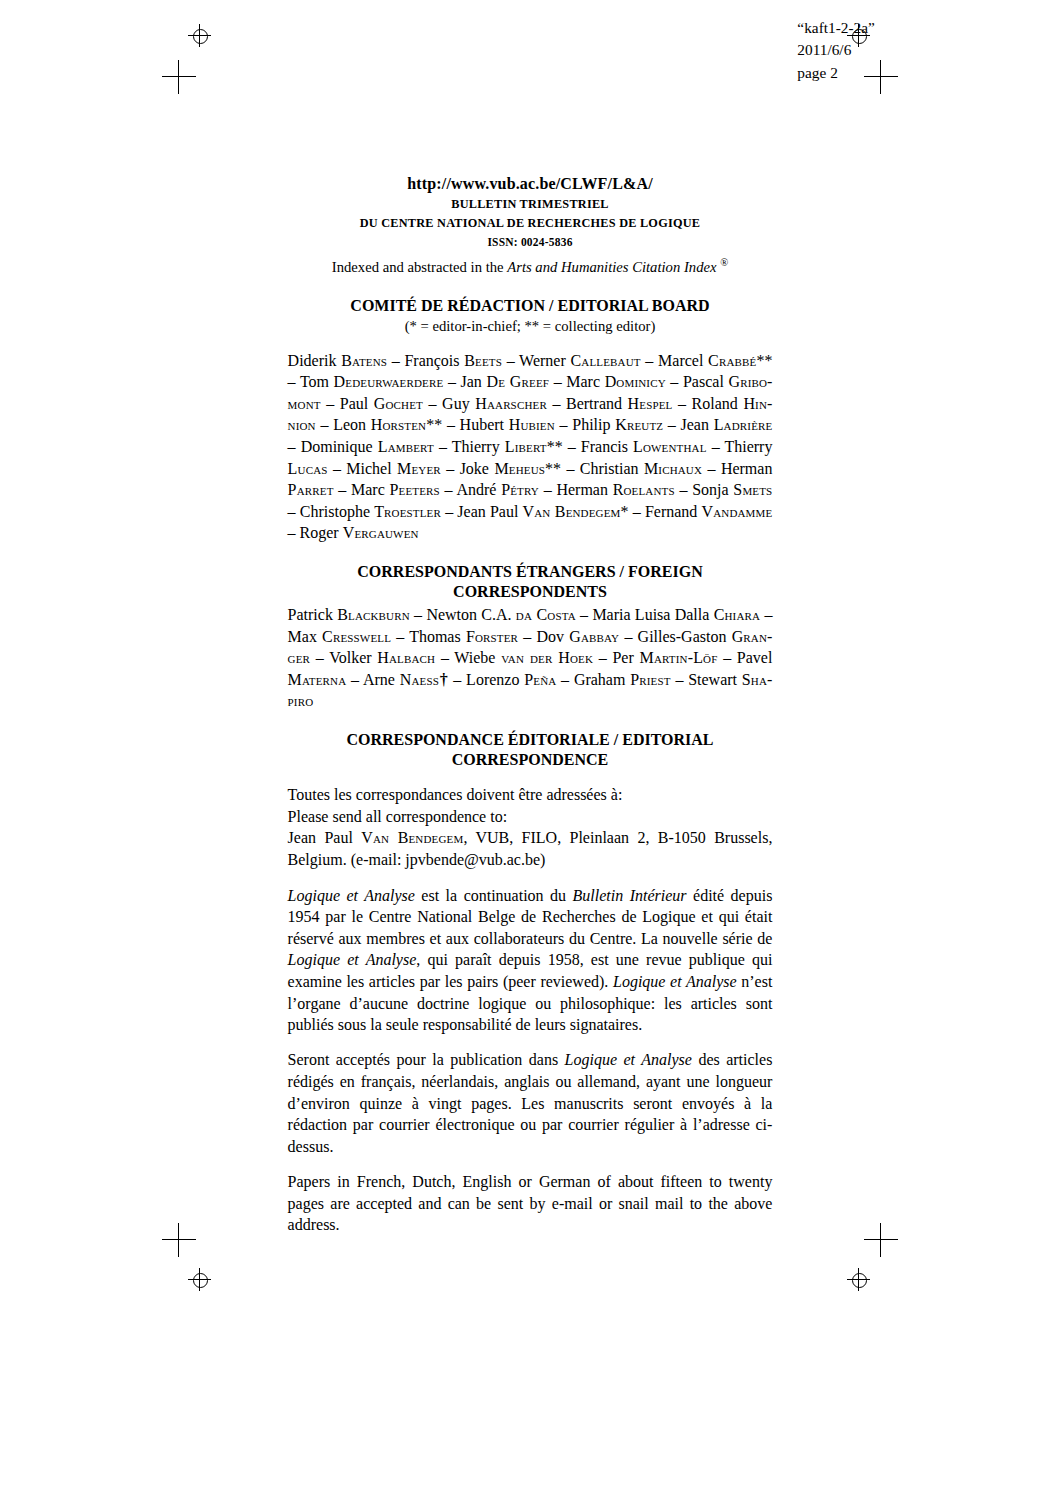“kaft1-2-2a”
2011/6/6
page 2
http://www.vub.ac.be/CLWF/L&A/
BULLETIN TRIMESTRIEL
DU CENTRE NATIONAL DE RECHERCHES DE LOGIQUE
ISSN: 0024-5836
Indexed and abstracted in the Arts and Humanities Citation Index ®
COMITÉ DE RÉDACTION / EDITORIAL BOARD
(* = editor-in-chief; ** = collecting editor)
Diderik Batens – François Beets – Werner Callebaut – Marcel Crabbé** – Tom Dedeurwaerdere – Jan De Greef – Marc Dominicy – Pascal Gribomont – Paul Gochet – Guy Haarscher – Bertrand Hespel – Roland Hinnion – Leon Horsten** – Hubert Hubien – Philip Kreutz – Jean Ladrière – Dominique Lambert – Thierry Libert** – Francis Lowenthal – Thierry Lucas – Michel Meyer – Joke Meheus** – Christian Michaux – Herman Parret – Marc Peeters – André Pétry – Herman Roelants – Sonja Smets – Christophe Troestler – Jean Paul Van Bendegem* – Fernand Vandamme – Roger Vergauwen
CORRESPONDANTS ÉTRANGERS / FOREIGN
CORRESPONDENTS
Patrick Blackburn – Newton C.A. da Costa – Maria Luisa Dalla Chiara – Max Cresswell – Thomas Forster – Dov Gabbay – Gilles-Gaston Granger – Volker Halbach – Wiebe van der Hoek – Per Martin-Löf – Pavel Materna – Arne Naess† – Lorenzo Peña – Graham Priest – Stewart Shapiro
CORRESPONDANCE ÉDITORIALE / EDITORIAL
CORRESPONDENCE
Toutes les correspondances doivent être adressées à:
Please send all correspondence to:
Jean Paul Van Bendegem, VUB, FILO, Pleinlaan 2, B-1050 Brussels, Belgium. (e-mail: jpvbende@vub.ac.be)
Logique et Analyse est la continuation du Bulletin Intérieur édité depuis 1954 par le Centre National Belge de Recherches de Logique et qui était réservé aux membres et aux collaborateurs du Centre. La nouvelle série de Logique et Analyse, qui paraît depuis 1958, est une revue publique qui examine les articles par les pairs (peer reviewed). Logique et Analyse n’est l’organe d’aucune doctrine logique ou philosophique: les articles sont publiés sous la seule responsabilité de leurs signataires.
Seront acceptés pour la publication dans Logique et Analyse des articles rédigés en français, néerlandais, anglais ou allemand, ayant une longueur d’environ quinze à vingt pages. Les manuscrits seront envoyés à la rédaction par courrier électronique ou par courrier régulier à l’adresse ci-dessus.
Papers in French, Dutch, English or German of about fifteen to twenty pages are accepted and can be sent by e-mail or snail mail to the above address.